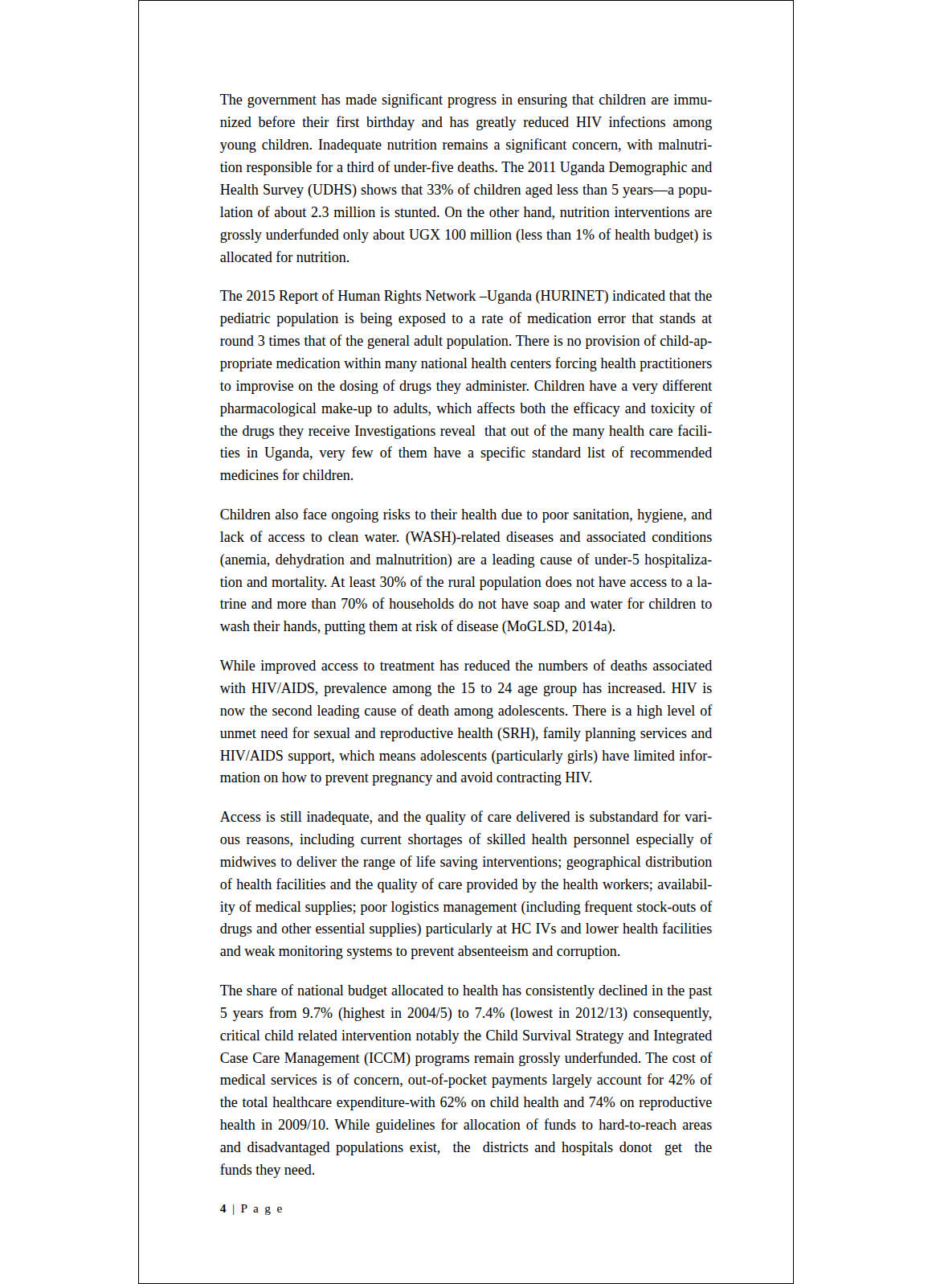The government has made significant progress in ensuring that children are immunized before their first birthday and has greatly reduced HIV infections among young children. Inadequate nutrition remains a significant concern, with malnutrition responsible for a third of under-five deaths. The 2011 Uganda Demographic and Health Survey (UDHS) shows that 33% of children aged less than 5 years—a population of about 2.3 million is stunted. On the other hand, nutrition interventions are grossly underfunded only about UGX 100 million (less than 1% of health budget) is allocated for nutrition.
The 2015 Report of Human Rights Network –Uganda (HURINET) indicated that the pediatric population is being exposed to a rate of medication error that stands at round 3 times that of the general adult population. There is no provision of child-appropriate medication within many national health centers forcing health practitioners to improvise on the dosing of drugs they administer. Children have a very different pharmacological make-up to adults, which affects both the efficacy and toxicity of the drugs they receive Investigations reveal that out of the many health care facilities in Uganda, very few of them have a specific standard list of recommended medicines for children.
Children also face ongoing risks to their health due to poor sanitation, hygiene, and lack of access to clean water. (WASH)-related diseases and associated conditions (anemia, dehydration and malnutrition) are a leading cause of under-5 hospitalization and mortality. At least 30% of the rural population does not have access to a latrine and more than 70% of households do not have soap and water for children to wash their hands, putting them at risk of disease (MoGLSD, 2014a).
While improved access to treatment has reduced the numbers of deaths associated with HIV/AIDS, prevalence among the 15 to 24 age group has increased. HIV is now the second leading cause of death among adolescents. There is a high level of unmet need for sexual and reproductive health (SRH), family planning services and HIV/AIDS support, which means adolescents (particularly girls) have limited information on how to prevent pregnancy and avoid contracting HIV.
Access is still inadequate, and the quality of care delivered is substandard for various reasons, including current shortages of skilled health personnel especially of midwives to deliver the range of life saving interventions; geographical distribution of health facilities and the quality of care provided by the health workers; availability of medical supplies; poor logistics management (including frequent stock-outs of drugs and other essential supplies) particularly at HC IVs and lower health facilities and weak monitoring systems to prevent absenteeism and corruption.
The share of national budget allocated to health has consistently declined in the past 5 years from 9.7% (highest in 2004/5) to 7.4% (lowest in 2012/13) consequently, critical child related intervention notably the Child Survival Strategy and Integrated Case Care Management (ICCM) programs remain grossly underfunded. The cost of medical services is of concern, out-of-pocket payments largely account for 42% of the total healthcare expenditure-with 62% on child health and 74% on reproductive health in 2009/10. While guidelines for allocation of funds to hard-to-reach areas and disadvantaged populations exist, the districts and hospitals donot get the funds they need.
4 | P a g e